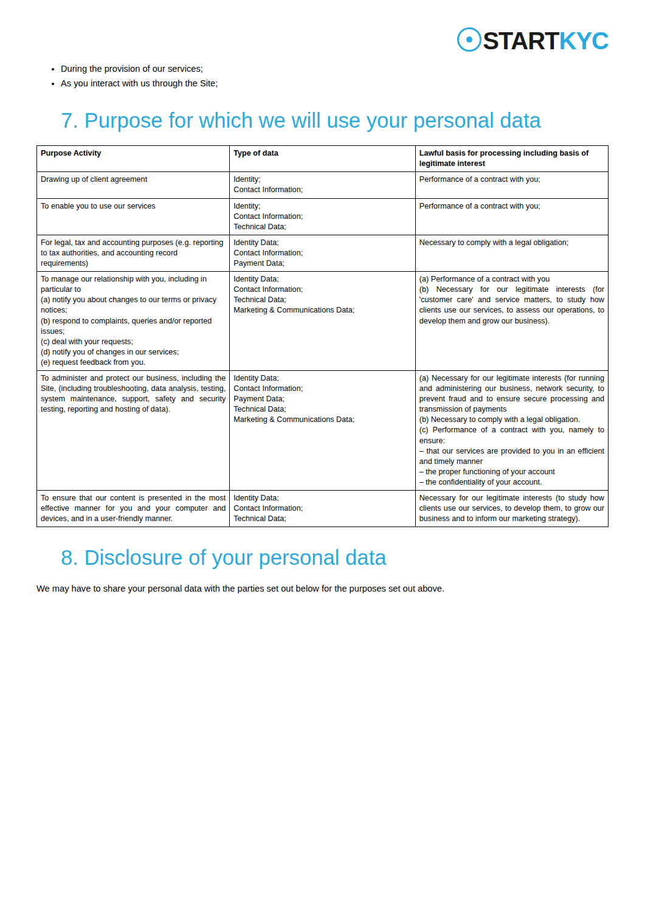START KYC
During the provision of our services;
As you interact with us through the Site;
7. Purpose for which we will use your personal data
| Purpose Activity | Type of data | Lawful basis for processing including basis of legitimate interest |
| --- | --- | --- |
| Drawing up of client agreement | Identity; Contact Information; | Performance of a contract with you; |
| To enable you to use our services | Identity; Contact Information; Technical Data; | Performance of a contract with you; |
| For legal, tax and accounting purposes (e.g. reporting to tax authorities, and accounting record requirements) | Identity Data; Contact Information; Payment Data; | Necessary to comply with a legal obligation; |
| To manage our relationship with you, including in particular to (a) notify you about changes to our terms or privacy notices; (b) respond to complaints, queries and/or reported issues; (c) deal with your requests; (d) notify you of changes in our services; (e) request feedback from you. | Identity Data; Contact Information; Technical Data; Marketing & Communications Data; | (a) Performance of a contract with you (b) Necessary for our legitimate interests (for 'customer care' and service matters, to study how clients use our services, to assess our operations, to develop them and grow our business). |
| To administer and protect our business, including the Site, (including troubleshooting, data analysis, testing, system maintenance, support, safety and security testing, reporting and hosting of data). | Identity Data; Contact Information; Payment Data; Technical Data; Marketing & Communications Data; | (a) Necessary for our legitimate interests (for running and administering our business, network security, to prevent fraud and to ensure secure processing and transmission of payments (b) Necessary to comply with a legal obligation. (c) Performance of a contract with you, namely to ensure: – that our services are provided to you in an efficient and timely manner – the proper functioning of your account – the confidentiality of your account. |
| To ensure that our content is presented in the most effective manner for you and your computer and devices, and in a user-friendly manner. | Identity Data; Contact Information; Technical Data; | Necessary for our legitimate interests (to study how clients use our services, to develop them, to grow our business and to inform our marketing strategy). |
8. Disclosure of your personal data
We may have to share your personal data with the parties set out below for the purposes set out above.